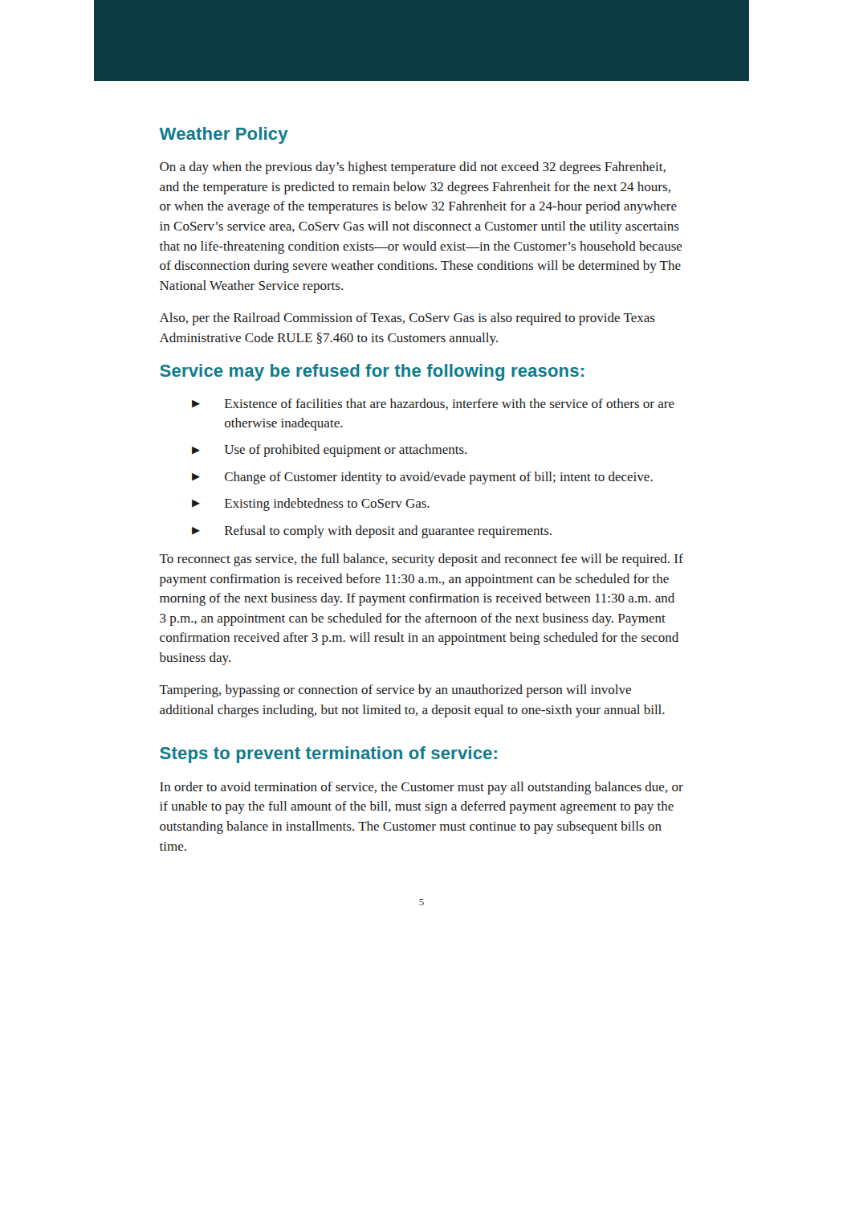Weather Policy
On a day when the previous day’s highest temperature did not exceed 32 degrees Fahrenheit, and the temperature is predicted to remain below 32 degrees Fahrenheit for the next 24 hours, or when the average of the temperatures is below 32 Fahrenheit for a 24-hour period anywhere in CoServ’s service area, CoServ Gas will not disconnect a Customer until the utility ascertains that no life-threatening condition exists—or would exist—in the Customer’s household because of disconnection during severe weather conditions. These conditions will be determined by The National Weather Service reports.
Also, per the Railroad Commission of Texas, CoServ Gas is also required to provide Texas Administrative Code RULE §7.460 to its Customers annually.
Service may be refused for the following reasons:
Existence of facilities that are hazardous, interfere with the service of others or are otherwise inadequate.
Use of prohibited equipment or attachments.
Change of Customer identity to avoid/evade payment of bill; intent to deceive.
Existing indebtedness to CoServ Gas.
Refusal to comply with deposit and guarantee requirements.
To reconnect gas service, the full balance, security deposit and reconnect fee will be required. If payment confirmation is received before 11:30 a.m., an appointment can be scheduled for the morning of the next business day. If payment confirmation is received between 11:30 a.m. and 3 p.m., an appointment can be scheduled for the afternoon of the next business day. Payment confirmation received after 3 p.m. will result in an appointment being scheduled for the second business day.
Tampering, bypassing or connection of service by an unauthorized person will involve additional charges including, but not limited to, a deposit equal to one-sixth your annual bill.
Steps to prevent termination of service:
In order to avoid termination of service, the Customer must pay all outstanding balances due, or if unable to pay the full amount of the bill, must sign a deferred payment agreement to pay the outstanding balance in installments. The Customer must continue to pay subsequent bills on time.
5